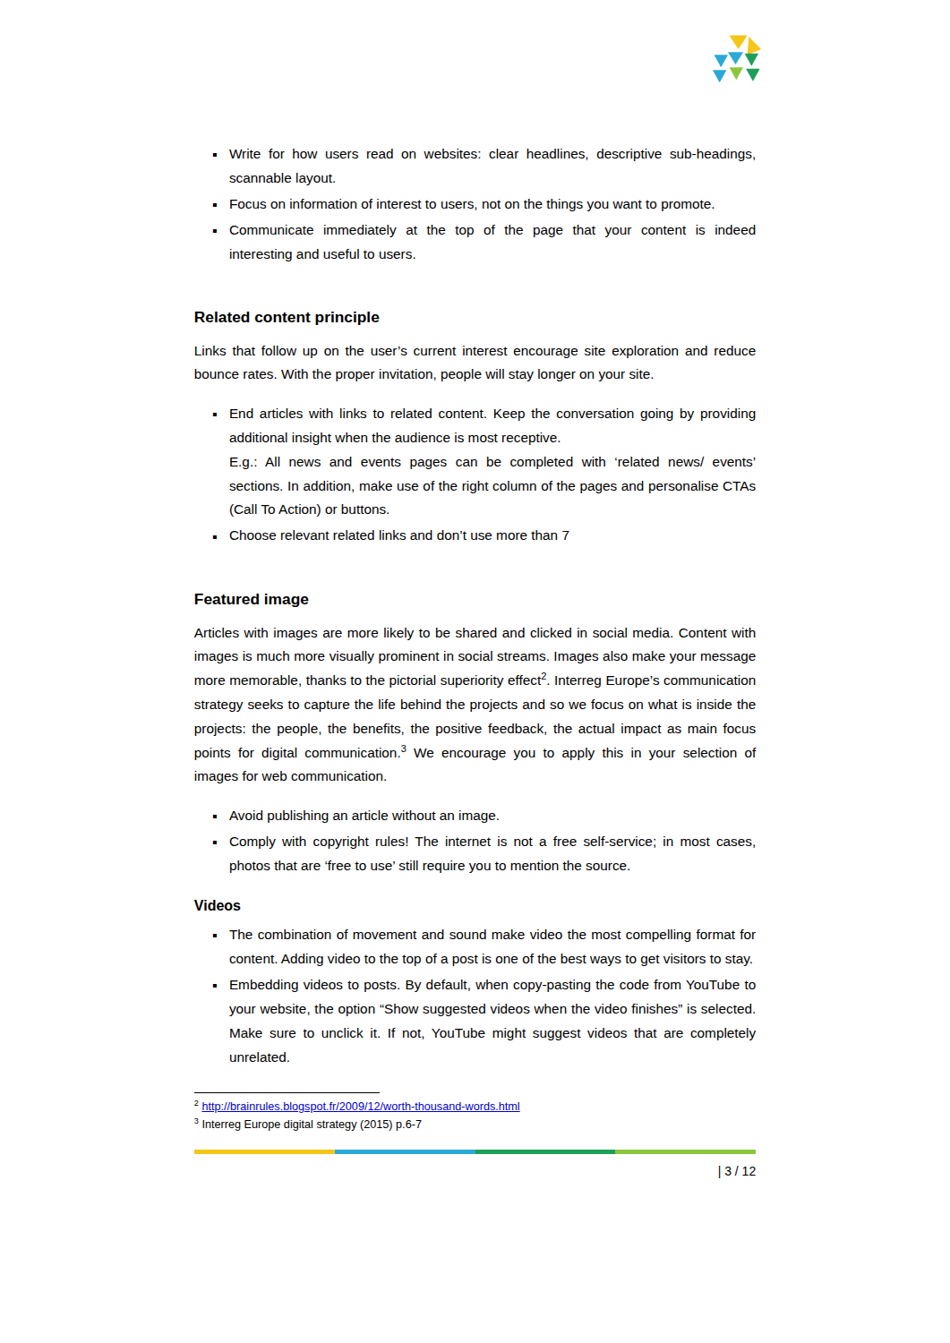Write for how users read on websites: clear headlines, descriptive sub-headings, scannable layout.
Focus on information of interest to users, not on the things you want to promote.
Communicate immediately at the top of the page that your content is indeed interesting and useful to users.
Related content principle
Links that follow up on the user’s current interest encourage site exploration and reduce bounce rates. With the proper invitation, people will stay longer on your site.
End articles with links to related content. Keep the conversation going by providing additional insight when the audience is most receptive.
E.g.: All news and events pages can be completed with ‘related news/ events’ sections. In addition, make use of the right column of the pages and personalise CTAs (Call To Action) or buttons.
Choose relevant related links and don’t use more than 7
Featured image
Articles with images are more likely to be shared and clicked in social media. Content with images is much more visually prominent in social streams. Images also make your message more memorable, thanks to the pictorial superiority effect2. Interreg Europe’s communication strategy seeks to capture the life behind the projects and so we focus on what is inside the projects: the people, the benefits, the positive feedback, the actual impact as main focus points for digital communication.3 We encourage you to apply this in your selection of images for web communication.
Avoid publishing an article without an image.
Comply with copyright rules! The internet is not a free self-service; in most cases, photos that are ‘free to use’ still require you to mention the source.
Videos
The combination of movement and sound make video the most compelling format for content. Adding video to the top of a post is one of the best ways to get visitors to stay.
Embedding videos to posts. By default, when copy-pasting the code from YouTube to your website, the option “Show suggested videos when the video finishes” is selected. Make sure to unclick it. If not, YouTube might suggest videos that are completely unrelated.
2 http://brainrules.blogspot.fr/2009/12/worth-thousand-words.html
3 Interreg Europe digital strategy (2015) p.6-7
| 3 / 12